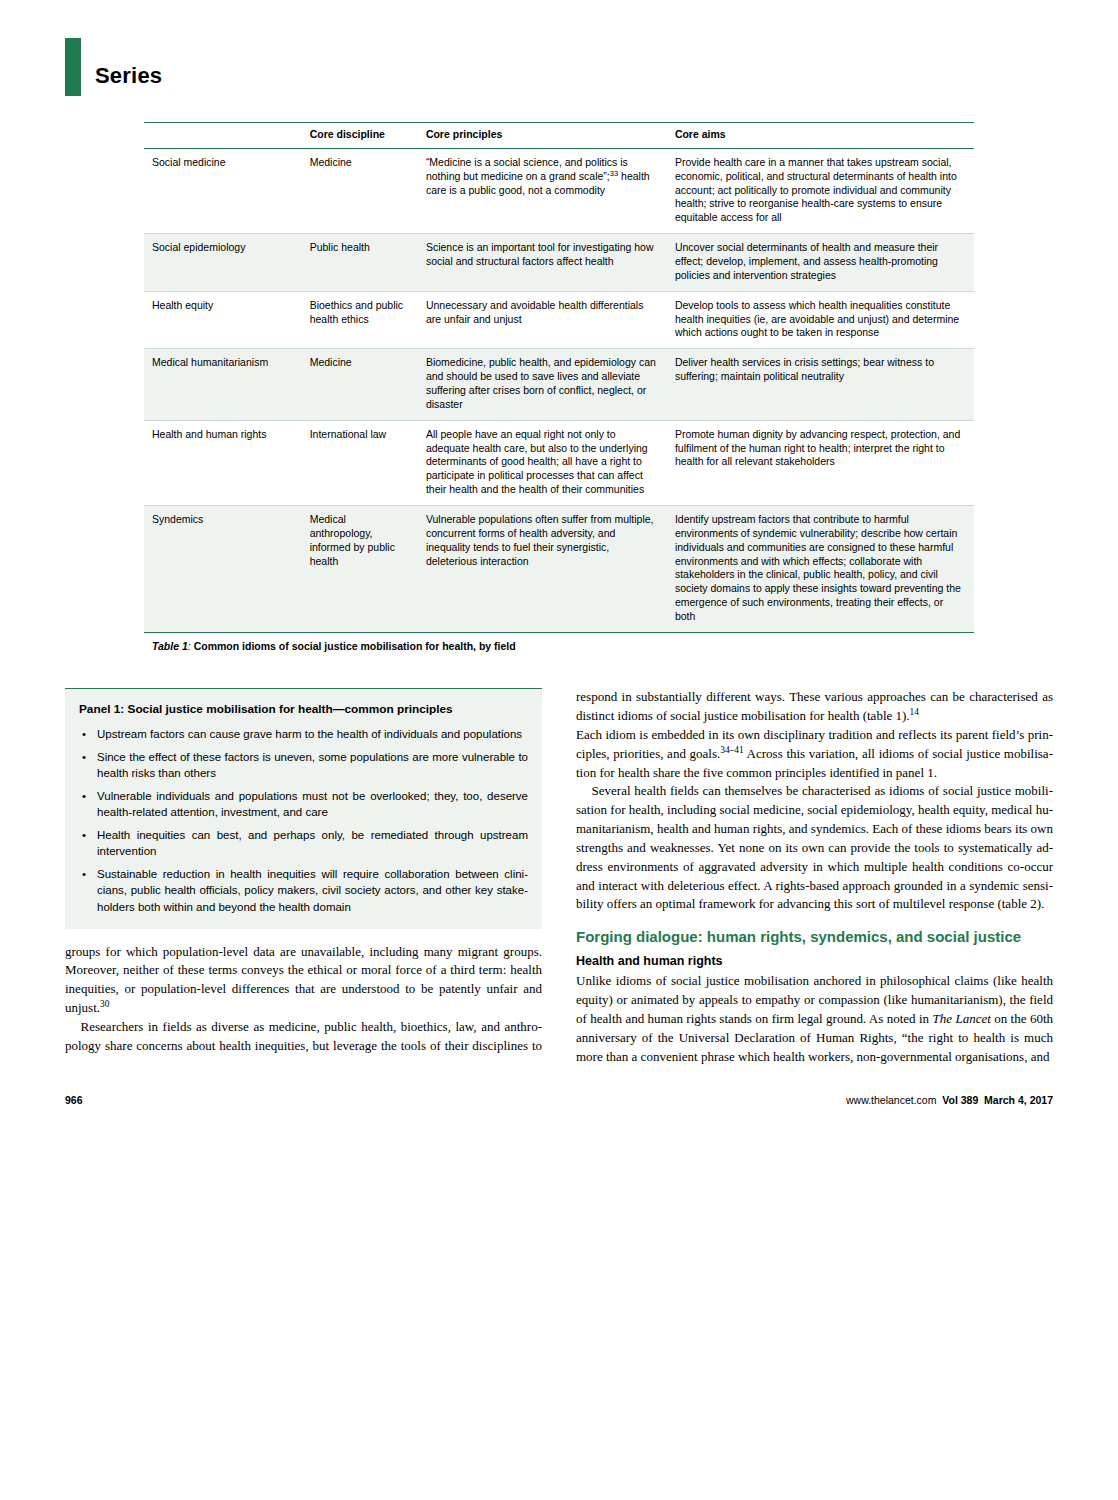Series
| | Core discipline | Core principles | Core aims |
| --- | --- | --- | --- |
| Social medicine | Medicine | “Medicine is a social science, and politics is nothing but medicine on a grand scale”; 33 health care is a public good, not a commodity | Provide health care in a manner that takes upstream social, economic, political, and structural determinants of health into account; act politically to promote individual and community health; strive to reorganise health-care systems to ensure equitable access for all |
| Social epidemiology | Public health | Science is an important tool for investigating how social and structural factors affect health | Uncover social determinants of health and measure their effect; develop, implement, and assess health-promoting policies and intervention strategies |
| Health equity | Bioethics and public health ethics | Unnecessary and avoidable health differentials are unfair and unjust | Develop tools to assess which health inequalities constitute health inequities (ie, are avoidable and unjust) and determine which actions ought to be taken in response |
| Medical humanitarianism | Medicine | Biomedicine, public health, and epidemiology can and should be used to save lives and alleviate suffering after crises born of conflict, neglect, or disaster | Deliver health services in crisis settings; bear witness to suffering; maintain political neutrality |
| Health and human rights | International law | All people have an equal right not only to adequate health care, but also to the underlying determinants of good health; all have a right to participate in political processes that can affect their health and the health of their communities | Promote human dignity by advancing respect, protection, and fulfilment of the human right to health; interpret the right to health for all relevant stakeholders |
| Syndemics | Medical anthropology, informed by public health | Vulnerable populations often suffer from multiple, concurrent forms of health adversity, and inequality tends to fuel their synergistic, deleterious interaction | Identify upstream factors that contribute to harmful environments of syndemic vulnerability; describe how certain individuals and communities are consigned to these harmful environments and with which effects; collaborate with stakeholders in the clinical, public health, policy, and civil society domains to apply these insights toward preventing the emergence of such environments, treating their effects, or both |
Table 1: Common idioms of social justice mobilisation for health, by field
Panel 1: Social justice mobilisation for health—common principles
Upstream factors can cause grave harm to the health of individuals and populations
Since the effect of these factors is uneven, some populations are more vulnerable to health risks than others
Vulnerable individuals and populations must not be overlooked; they, too, deserve health-related attention, investment, and care
Health inequities can best, and perhaps only, be remediated through upstream intervention
Sustainable reduction in health inequities will require collaboration between clinicians, public health officials, policy makers, civil society actors, and other key stakeholders both within and beyond the health domain
groups for which population-level data are unavailable, including many migrant groups. Moreover, neither of these terms conveys the ethical or moral force of a third term: health inequities, or population-level differences that are understood to be patently unfair and unjust.30
Researchers in fields as diverse as medicine, public health, bioethics, law, and anthropology share concerns about health inequities, but leverage the tools of their disciplines to respond in substantially different ways. These various approaches can be characterised as distinct idioms of social justice mobilisation for health (table 1).14
Each idiom is embedded in its own disciplinary tradition and reflects its parent field’s principles, priorities, and goals.34–41 Across this variation, all idioms of social justice mobilisation for health share the five common principles identified in panel 1.
Several health fields can themselves be characterised as idioms of social justice mobilisation for health, including social medicine, social epidemiology, health equity, medical humanitarianism, health and human rights, and syndemics. Each of these idioms bears its own strengths and weaknesses. Yet none on its own can provide the tools to systematically address environments of aggravated adversity in which multiple health conditions co-occur and interact with deleterious effect. A rights-based approach grounded in a syndemic sensibility offers an optimal framework for advancing this sort of multilevel response (table 2).
Forging dialogue: human rights, syndemics, and social justice
Health and human rights
Unlike idioms of social justice mobilisation anchored in philosophical claims (like health equity) or animated by appeals to empathy or compassion (like humanitarianism), the field of health and human rights stands on firm legal ground. As noted in The Lancet on the 60th anniversary of the Universal Declaration of Human Rights, “the right to health is much more than a convenient phrase which health workers, non-governmental organisations, and
966
www.thelancet.com Vol 389 March 4, 2017